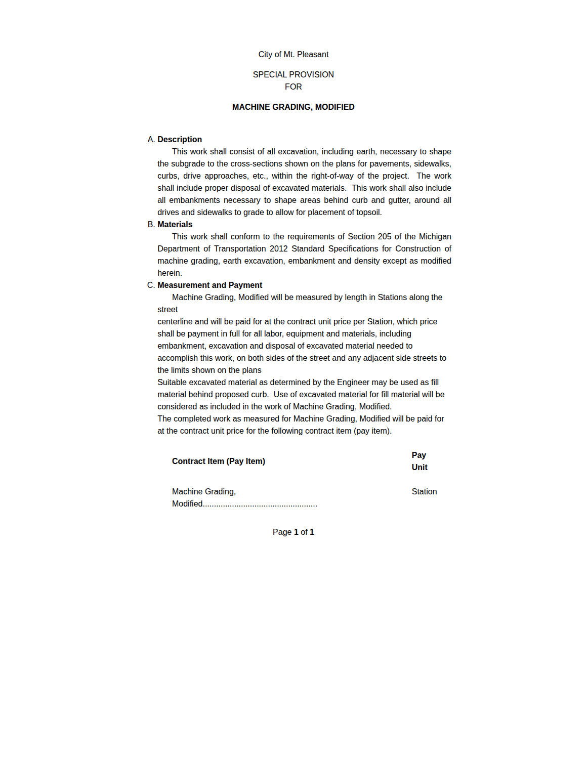City of Mt. Pleasant
SPECIAL PROVISION
FOR
MACHINE GRADING, MODIFIED
Description
This work shall consist of all excavation, including earth, necessary to shape the subgrade to the cross-sections shown on the plans for pavements, sidewalks, curbs, drive approaches, etc., within the right-of-way of the project. The work shall include proper disposal of excavated materials. This work shall also include all embankments necessary to shape areas behind curb and gutter, around all drives and sidewalks to grade to allow for placement of topsoil.
Materials
This work shall conform to the requirements of Section 205 of the Michigan Department of Transportation 2012 Standard Specifications for Construction of machine grading, earth excavation, embankment and density except as modified herein.
Measurement and Payment
Machine Grading, Modified will be measured by length in Stations along the street
centerline and will be paid for at the contract unit price per Station, which price shall be payment in full for all labor, equipment and materials, including embankment, excavation and disposal of excavated material needed to accomplish this work, on both sides of the street and any adjacent side streets to the limits shown on the plans
Suitable excavated material as determined by the Engineer may be used as fill material behind proposed curb. Use of excavated material for fill material will be considered as included in the work of Machine Grading, Modified.
The completed work as measured for Machine Grading, Modified will be paid for at the contract unit price for the following contract item (pay item).
| Contract Item (Pay Item) | Pay Unit |
| --- | --- |
| Machine Grading, Modified................................................... | Station |
Page 1 of 1